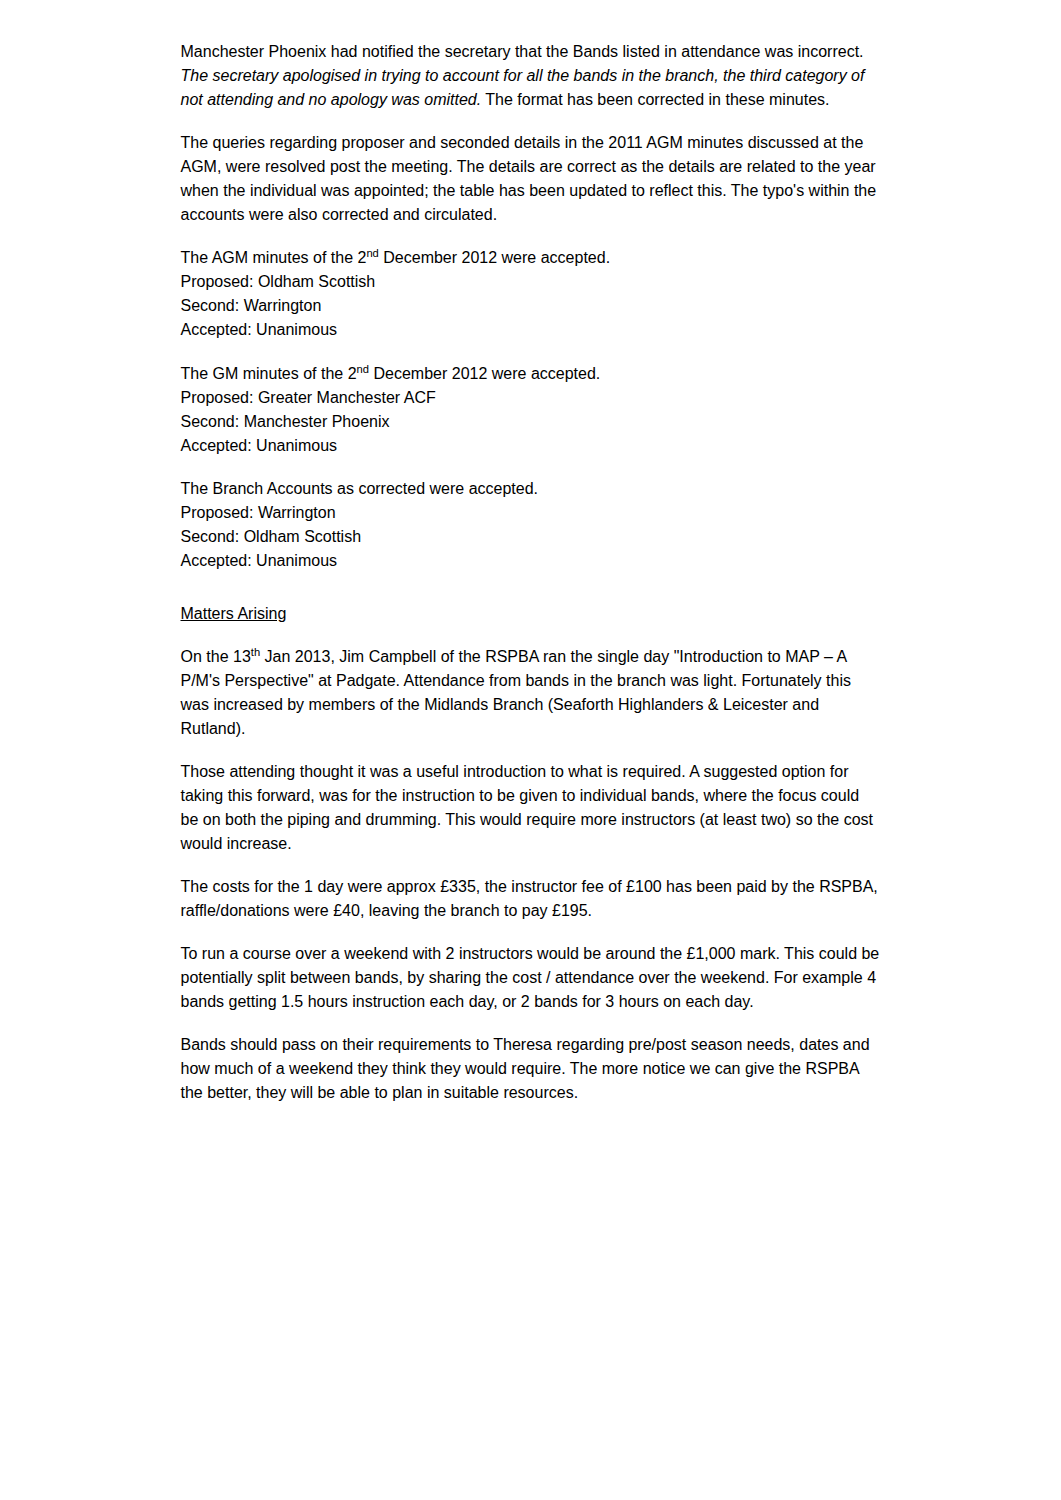Manchester Phoenix had notified the secretary that the Bands listed in attendance was incorrect. The secretary apologised in trying to account for all the bands in the branch, the third category of not attending and no apology was omitted. The format has been corrected in these minutes.
The queries regarding proposer and seconded details in the 2011 AGM minutes discussed at the AGM, were resolved post the meeting. The details are correct as the details are related to the year when the individual was appointed; the table has been updated to reflect this. The typo's within the accounts were also corrected and circulated.
The AGM minutes of the 2nd December 2012 were accepted.
Proposed: Oldham Scottish
Second: Warrington
Accepted: Unanimous
The GM minutes of the 2nd December 2012 were accepted.
Proposed: Greater Manchester ACF
Second: Manchester Phoenix
Accepted: Unanimous
The Branch Accounts as corrected were accepted.
Proposed: Warrington
Second: Oldham Scottish
Accepted: Unanimous
Matters Arising
On the 13th Jan 2013, Jim Campbell of the RSPBA ran the single day "Introduction to MAP – A P/M's Perspective" at Padgate. Attendance from bands in the branch was light. Fortunately this was increased by members of the Midlands Branch (Seaforth Highlanders & Leicester and Rutland).
Those attending thought it was a useful introduction to what is required. A suggested option for taking this forward, was for the instruction to be given to individual bands, where the focus could be on both the piping and drumming. This would require more instructors (at least two) so the cost would increase.
The costs for the 1 day were approx £335, the instructor fee of £100 has been paid by the RSPBA, raffle/donations were £40, leaving the branch to pay £195.
To run a course over a weekend with 2 instructors would be around the £1,000 mark. This could be potentially split between bands, by sharing the cost / attendance over the weekend. For example 4 bands getting 1.5 hours instruction each day, or 2 bands for 3 hours on each day.
Bands should pass on their requirements to Theresa regarding pre/post season needs, dates and how much of a weekend they think they would require. The more notice we can give the RSPBA the better, they will be able to plan in suitable resources.